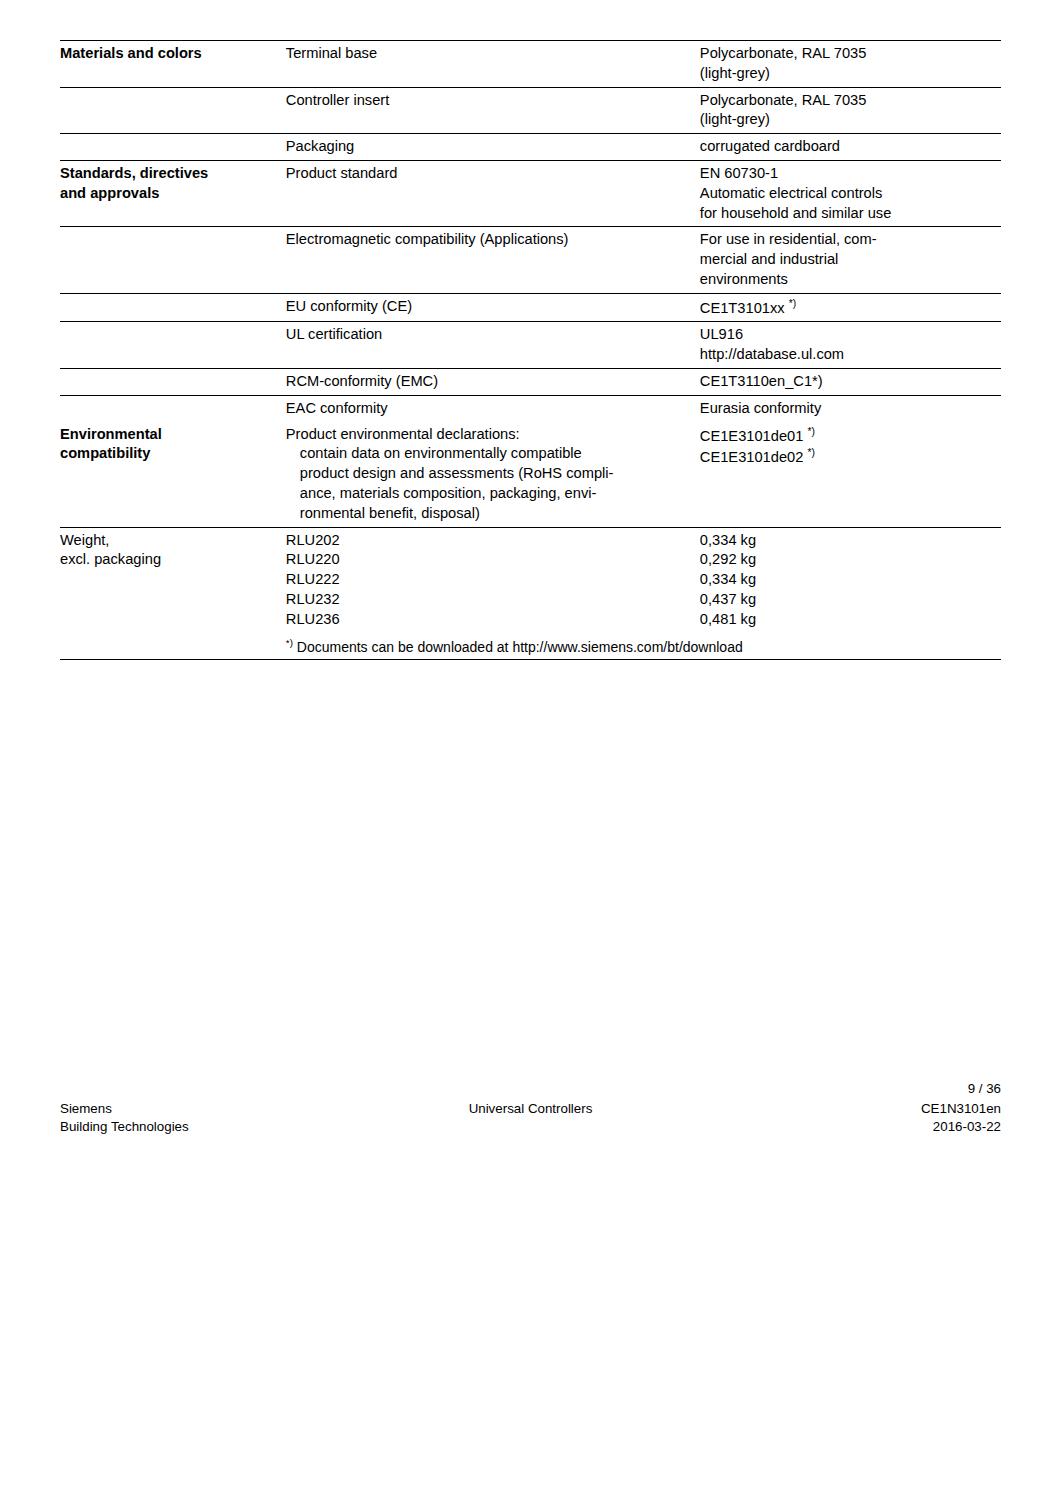| Materials and colors | Terminal base | Polycarbonate, RAL 7035 (light-grey) |
| | Controller insert | Polycarbonate, RAL 7035 (light-grey) |
| | Packaging | corrugated cardboard |
| Standards, directives and approvals | Product standard | EN 60730-1 Automatic electrical controls for household and similar use |
| | Electromagnetic compatibility (Applications) | For use in residential, com- mercial and industrial environments |
| | EU conformity (CE) | CE1T3101xx *) |
| | UL certification | UL916 http://database.ul.com |
| | RCM-conformity (EMC) | CE1T3110en_C1*) |
| | EAC conformity | Eurasia conformity |
| Environmental compatibility | Product environmental declarations: contain data on environmentally compatible product design and assessments (RoHS compli- ance, materials composition, packaging, envi- ronmental benefit, disposal) | CE1E3101de01 *) CE1E3101de02 *) |
| Weight, excl. packaging | RLU202 RLU220 RLU222 RLU232 RLU236 | 0,334 kg 0,292 kg 0,334 kg 0,437 kg 0,481 kg |
| | *) Documents can be downloaded at http://www.siemens.com/bt/download |
9 / 36
| Siemens Building Technologies | Universal Controllers | CE1N3101en 2016-03-22 |